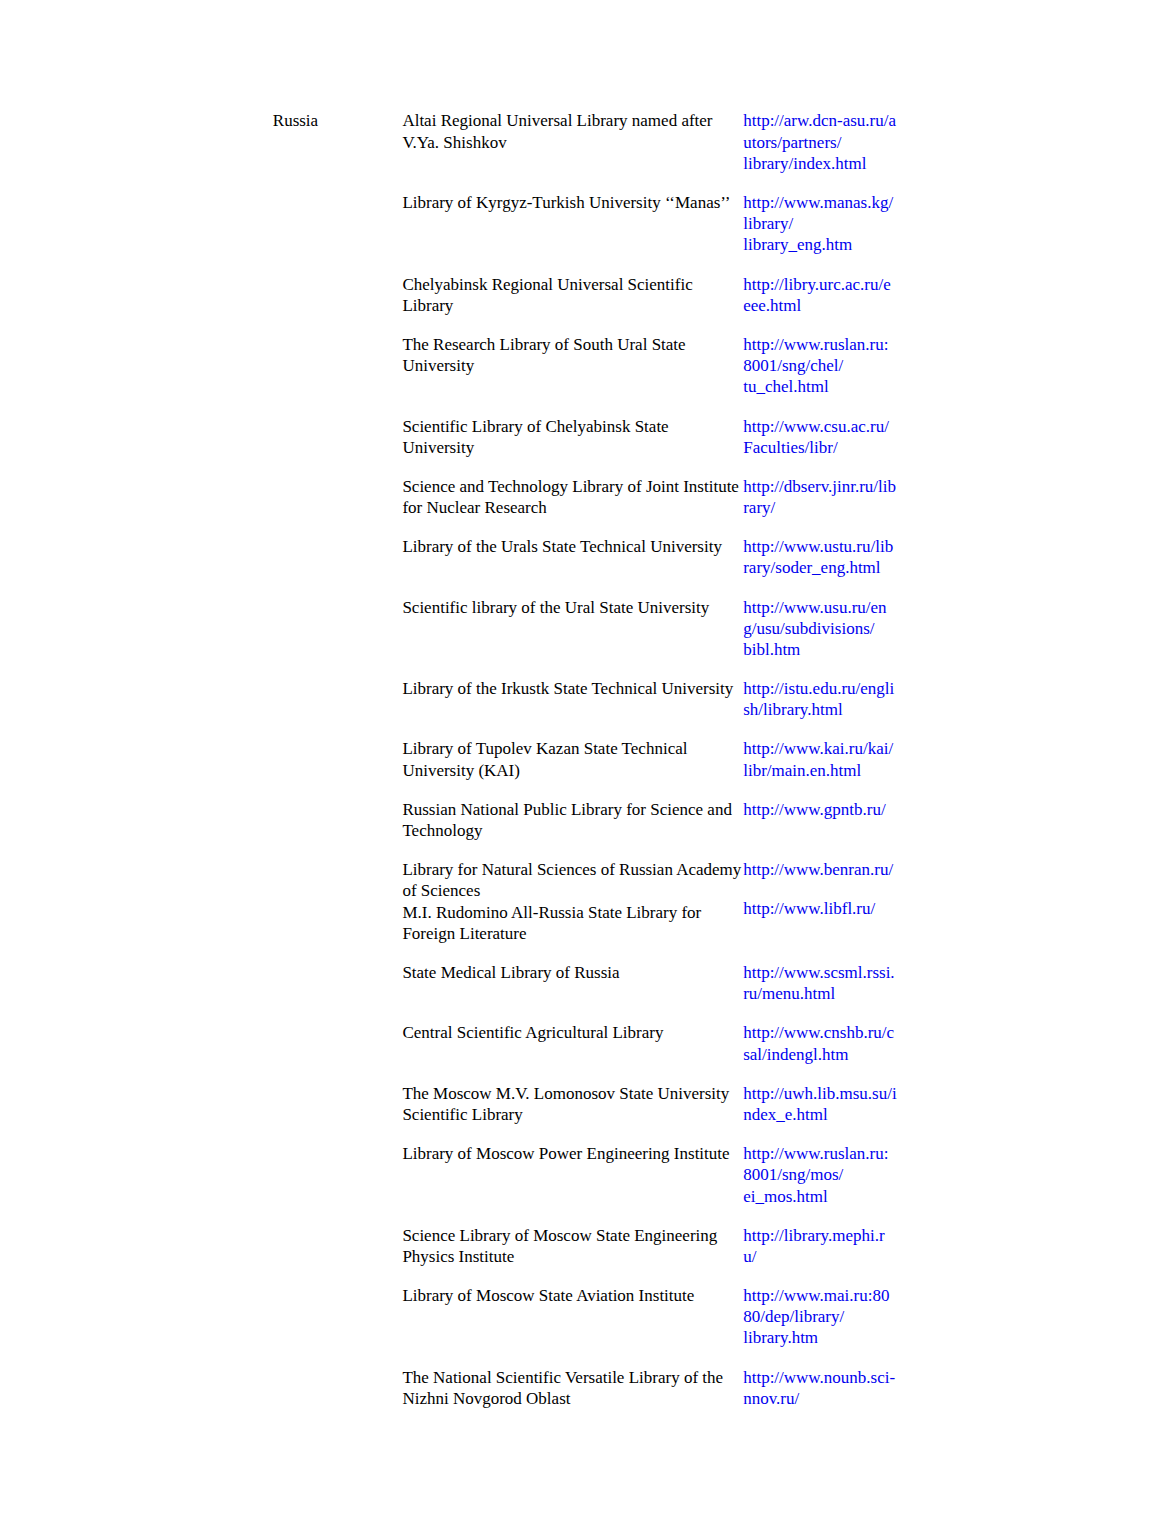| Russia | Altai Regional Universal Library named after V.Ya. Shishkov | http://arw.dcn-asu.ru/autors/partners/ library/index.html |
| | Library of Kyrgyz-Turkish University ‘‘Manas’’ | http://www.manas.kg/library/ library_eng.htm |
| | Chelyabinsk Regional Universal Scientific Library | http://libry.urc.ac.ru/eeee.html |
| | The Research Library of South Ural State University | http://www.ruslan.ru:8001/sng/chel/ tu_chel.html |
| | Scientific Library of Chelyabinsk State University | http://www.csu.ac.ru/Faculties/libr/ |
| | Science and Technology Library of Joint Institute for Nuclear Research | http://dbserv.jinr.ru/library/ |
| | Library of the Urals State Technical University | http://www.ustu.ru/library/soder_eng.html |
| | Scientific library of the Ural State University | http://www.usu.ru/eng/usu/subdivisions/ bibl.htm |
| | Library of the Irkustk State Technical University | http://istu.edu.ru/english/library.html |
| | Library of Tupolev Kazan State Technical University (KAI) | http://www.kai.ru/kai/libr/main.en.html |
| | Russian National Public Library for Science and Technology | http://www.gpntb.ru/ |
| | Library for Natural Sciences of Russian Academy of Sciences M.I. Rudomino All-Russia State Library for Foreign Literature | http://www.benran.ru/ http://www.libfl.ru/ |
| | State Medical Library of Russia | http://www.scsml.rssi.ru/menu.html |
| | Central Scientific Agricultural Library | http://www.cnshb.ru/csal/indengl.htm |
| | The Moscow M.V. Lomonosov State University Scientific Library | http://uwh.lib.msu.su/index_e.html |
| | Library of Moscow Power Engineering Institute | http://www.ruslan.ru:8001/sng/mos/ ei_mos.html |
| | Science Library of Moscow State Engineering Physics Institute | http://library.mephi.ru/ |
| | Library of Moscow State Aviation Institute | http://www.mai.ru:8080/dep/library/ library.htm |
| | The National Scientific Versatile Library of the Nizhni Novgorod Oblast | http://www.nounb.sci-nnov.ru/ |